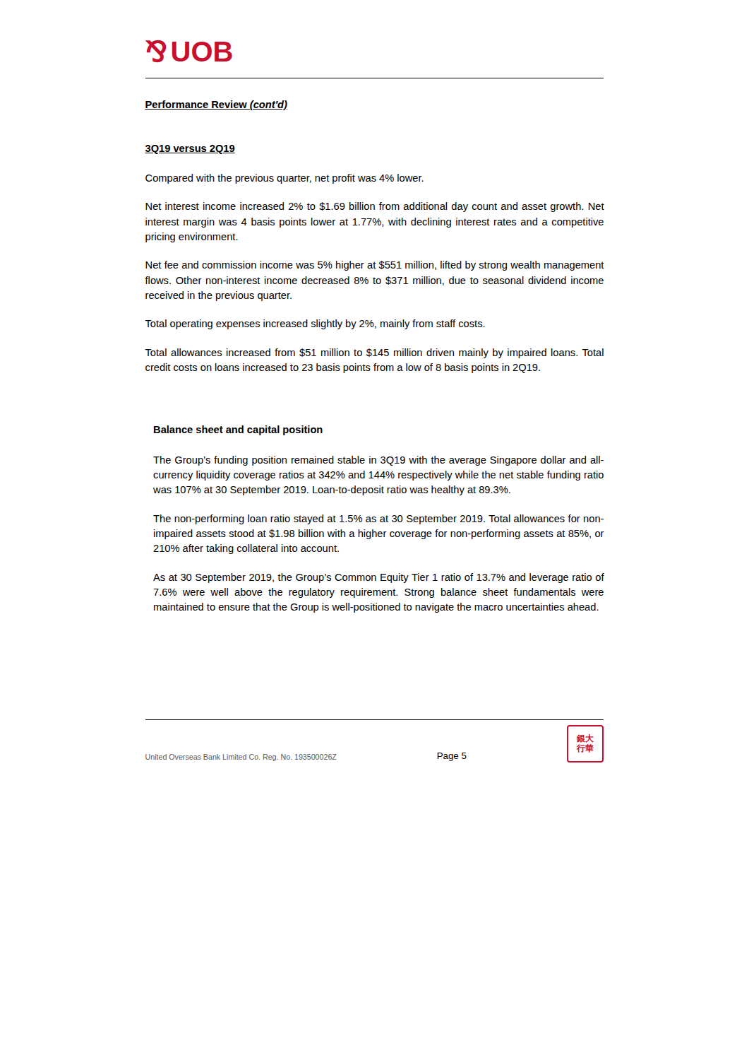⅋UOB
Performance Review (cont'd)
3Q19 versus 2Q19
Compared with the previous quarter, net profit was 4% lower.
Net interest income increased 2% to $1.69 billion from additional day count and asset growth. Net interest margin was 4 basis points lower at 1.77%, with declining interest rates and a competitive pricing environment.
Net fee and commission income was 5% higher at $551 million, lifted by strong wealth management flows. Other non-interest income decreased 8% to $371 million, due to seasonal dividend income received in the previous quarter.
Total operating expenses increased slightly by 2%, mainly from staff costs.
Total allowances increased from $51 million to $145 million driven mainly by impaired loans. Total credit costs on loans increased to 23 basis points from a low of 8 basis points in 2Q19.
Balance sheet and capital position
The Group’s funding position remained stable in 3Q19 with the average Singapore dollar and all-currency liquidity coverage ratios at 342% and 144% respectively while the net stable funding ratio was 107% at 30 September 2019. Loan-to-deposit ratio was healthy at 89.3%.
The non-performing loan ratio stayed at 1.5% as at 30 September 2019. Total allowances for non-impaired assets stood at $1.98 billion with a higher coverage for non-performing assets at 85%, or 210% after taking collateral into account.
As at 30 September 2019, the Group’s Common Equity Tier 1 ratio of 13.7% and leverage ratio of 7.6% were well above the regulatory requirement. Strong balance sheet fundamentals were maintained to ensure that the Group is well-positioned to navigate the macro uncertainties ahead.
United Overseas Bank Limited Co. Reg. No. 193500026Z
Page 5
銀大
行華